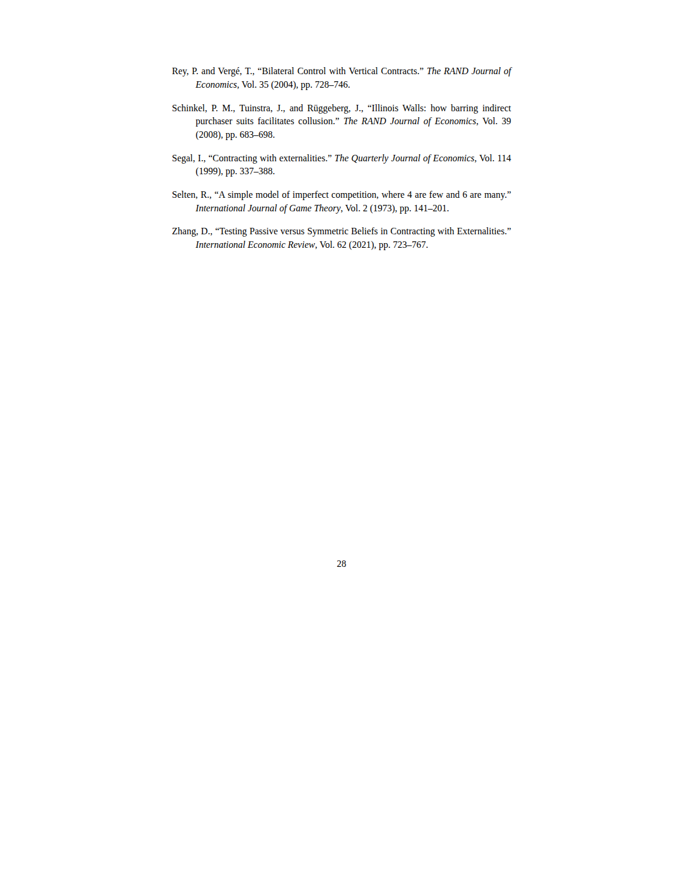Rey, P. and Vergé, T., “Bilateral Control with Vertical Contracts.” The RAND Journal of Economics, Vol. 35 (2004), pp. 728–746.
Schinkel, P. M., Tuinstra, J., and Rüggeberg, J., “Illinois Walls: how barring indirect purchaser suits facilitates collusion.” The RAND Journal of Economics, Vol. 39 (2008), pp. 683–698.
Segal, I., “Contracting with externalities.” The Quarterly Journal of Economics, Vol. 114 (1999), pp. 337–388.
Selten, R., “A simple model of imperfect competition, where 4 are few and 6 are many.” International Journal of Game Theory, Vol. 2 (1973), pp. 141–201.
Zhang, D., “Testing Passive versus Symmetric Beliefs in Contracting with Externalities.” International Economic Review, Vol. 62 (2021), pp. 723–767.
28